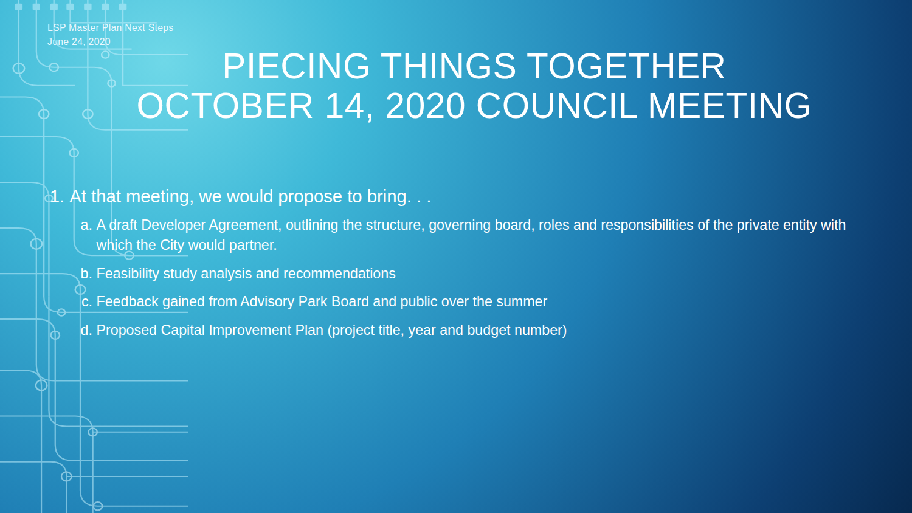LSP Master Plan Next Steps
June 24, 2020
Piecing Things Together
October 14, 2020 Council Meeting
At that meeting, we would propose to bring. . .
A draft Developer Agreement, outlining the structure, governing board, roles and responsibilities of the private entity with which the City would partner.
Feasibility study analysis and recommendations
Feedback gained from Advisory Park Board and public over the summer
Proposed Capital Improvement Plan (project title, year and budget number)